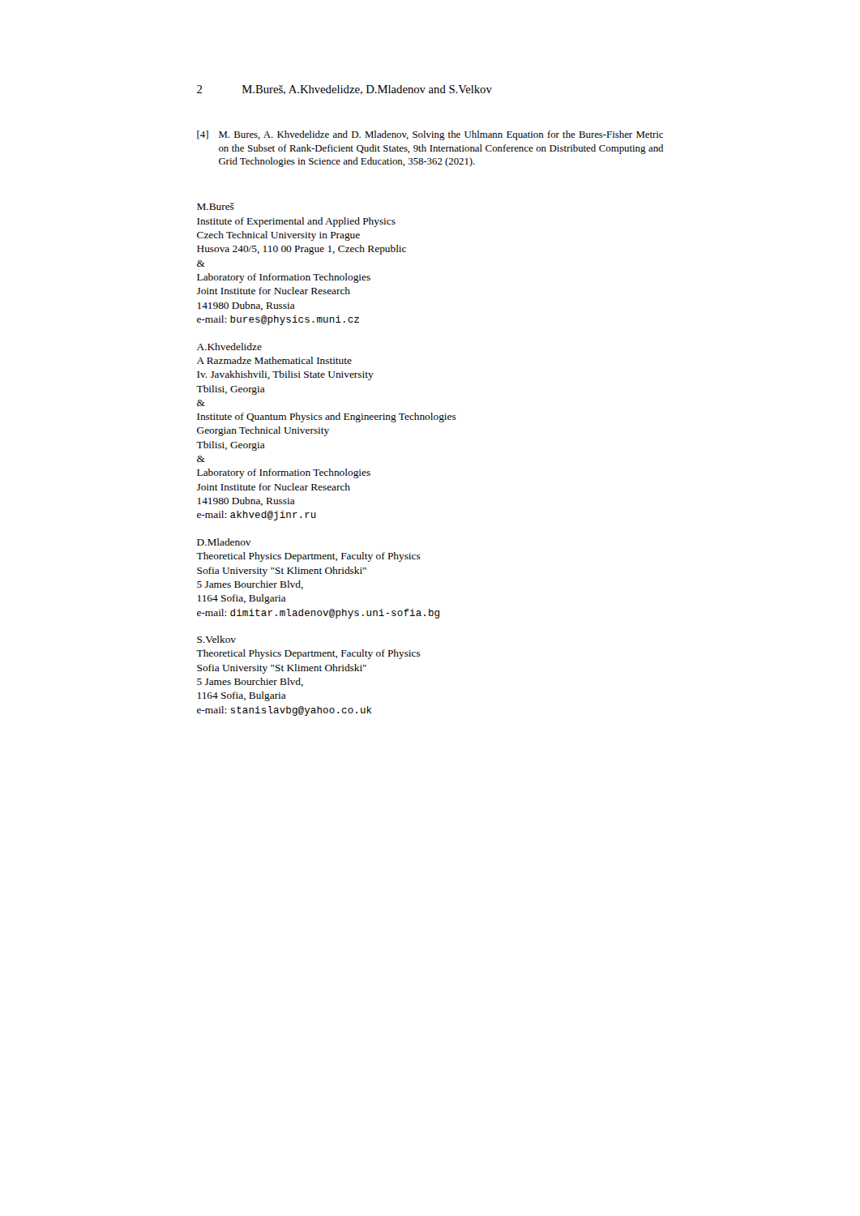2 M.Bureš, A.Khvedelidze, D.Mladenov and S.Velkov
[4] M. Bures, A. Khvedelidze and D. Mladenov, Solving the Uhlmann Equation for the Bures-Fisher Metric on the Subset of Rank-Deficient Qudit States, 9th International Conference on Distributed Computing and Grid Technologies in Science and Education, 358-362 (2021).
M.Bureš
Institute of Experimental and Applied Physics
Czech Technical University in Prague
Husova 240/5, 110 00 Prague 1, Czech Republic
&
Laboratory of Information Technologies
Joint Institute for Nuclear Research
141980 Dubna, Russia
e-mail: bures@physics.muni.cz
A.Khvedelidze
A Razmadze Mathematical Institute
Iv. Javakhishvili, Tbilisi State University
Tbilisi, Georgia
&
Institute of Quantum Physics and Engineering Technologies
Georgian Technical University
Tbilisi, Georgia
&
Laboratory of Information Technologies
Joint Institute for Nuclear Research
141980 Dubna, Russia
e-mail: akhved@jinr.ru
D.Mladenov
Theoretical Physics Department, Faculty of Physics
Sofia University "St Kliment Ohridski"
5 James Bourchier Blvd,
1164 Sofia, Bulgaria
e-mail: dimitar.mladenov@phys.uni-sofia.bg
S.Velkov
Theoretical Physics Department, Faculty of Physics
Sofia University "St Kliment Ohridski"
5 James Bourchier Blvd,
1164 Sofia, Bulgaria
e-mail: stanislavbg@yahoo.co.uk